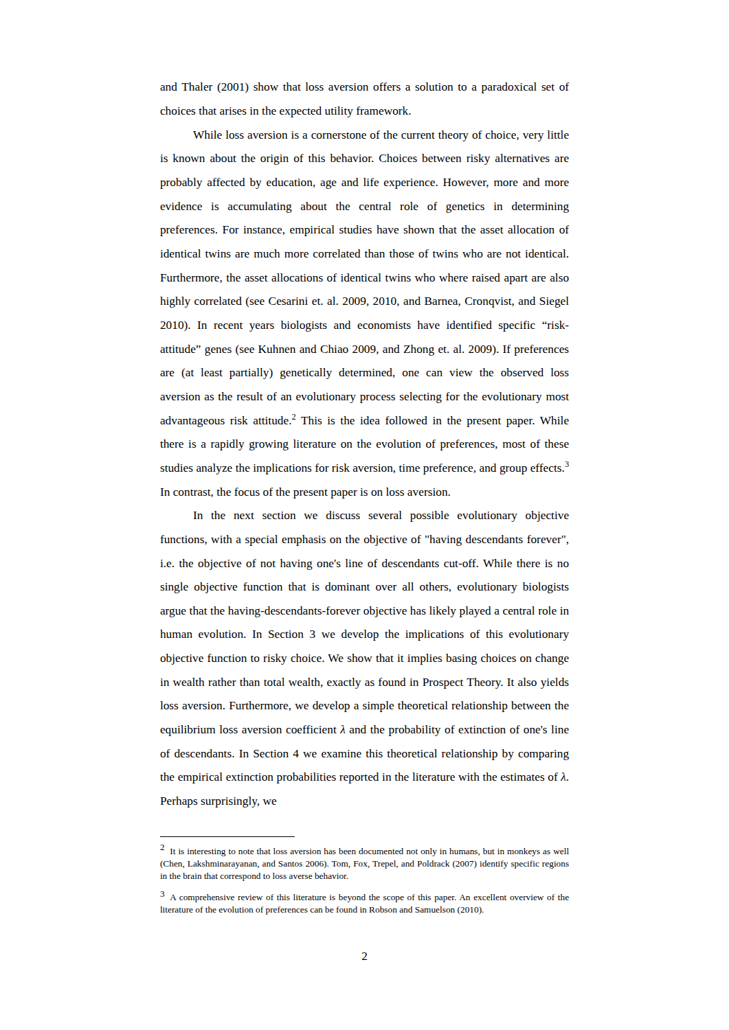and Thaler (2001) show that loss aversion offers a solution to a paradoxical set of choices that arises in the expected utility framework.
While loss aversion is a cornerstone of the current theory of choice, very little is known about the origin of this behavior. Choices between risky alternatives are probably affected by education, age and life experience. However, more and more evidence is accumulating about the central role of genetics in determining preferences. For instance, empirical studies have shown that the asset allocation of identical twins are much more correlated than those of twins who are not identical. Furthermore, the asset allocations of identical twins who where raised apart are also highly correlated (see Cesarini et. al. 2009, 2010, and Barnea, Cronqvist, and Siegel 2010). In recent years biologists and economists have identified specific “risk-attitude” genes (see Kuhnen and Chiao 2009, and Zhong et. al. 2009). If preferences are (at least partially) genetically determined, one can view the observed loss aversion as the result of an evolutionary process selecting for the evolutionary most advantageous risk attitude.2 This is the idea followed in the present paper. While there is a rapidly growing literature on the evolution of preferences, most of these studies analyze the implications for risk aversion, time preference, and group effects.3 In contrast, the focus of the present paper is on loss aversion.
In the next section we discuss several possible evolutionary objective functions, with a special emphasis on the objective of "having descendants forever", i.e. the objective of not having one's line of descendants cut-off. While there is no single objective function that is dominant over all others, evolutionary biologists argue that the having-descendants-forever objective has likely played a central role in human evolution. In Section 3 we develop the implications of this evolutionary objective function to risky choice. We show that it implies basing choices on change in wealth rather than total wealth, exactly as found in Prospect Theory. It also yields loss aversion. Furthermore, we develop a simple theoretical relationship between the equilibrium loss aversion coefficient λ and the probability of extinction of one's line of descendants. In Section 4 we examine this theoretical relationship by comparing the empirical extinction probabilities reported in the literature with the estimates of λ. Perhaps surprisingly, we
2 It is interesting to note that loss aversion has been documented not only in humans, but in monkeys as well (Chen, Lakshminarayanan, and Santos 2006). Tom, Fox, Trepel, and Poldrack (2007) identify specific regions in the brain that correspond to loss averse behavior.
3 A comprehensive review of this literature is beyond the scope of this paper. An excellent overview of the literature of the evolution of preferences can be found in Robson and Samuelson (2010).
2